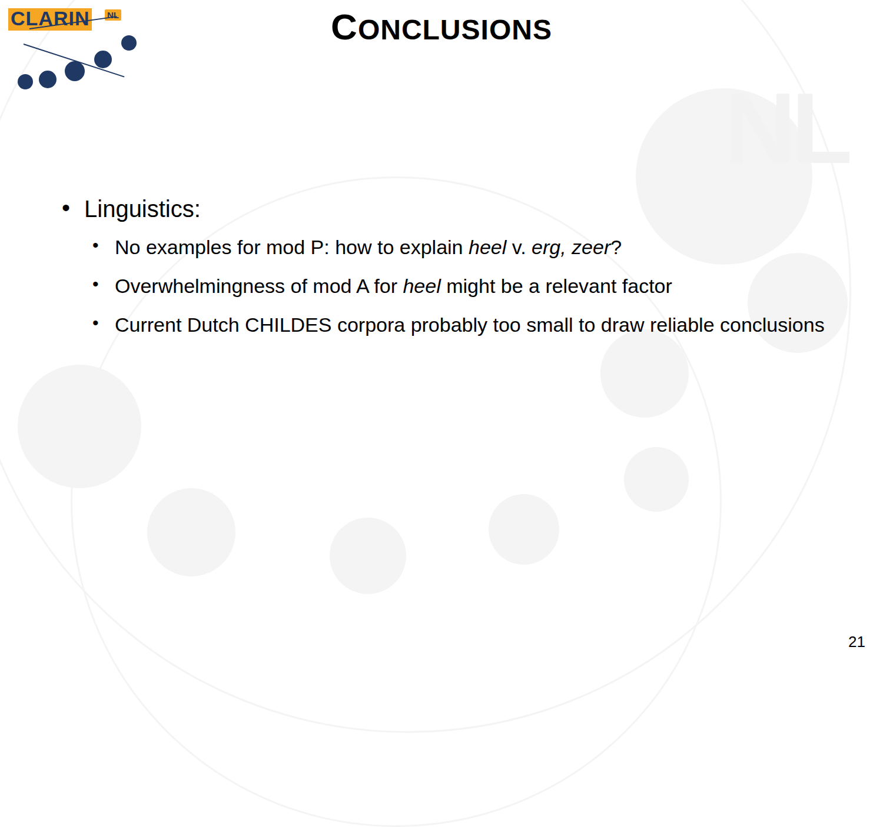NL
CLARIN
NL
CONCLUSIONS
Linguistics:
No examples for mod P: how to explain heel v. erg, zeer?
Overwhelmingness of mod A for heel might be a relevant factor
Current Dutch CHILDES corpora probably too small to draw reliable conclusions
21